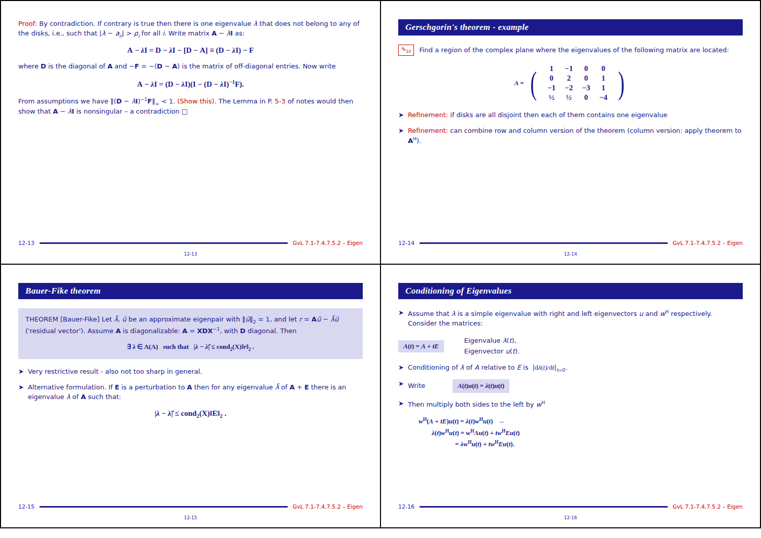Proof: By contradiction. If contrary is true then there is one eigenvalue λ that does not belong to any of the disks, i.e., such that |λ − aii| > ρi for all i. Write matrix A − λI as:
A − λI = D − λI − [D − A] ≡ (D − λI) − F
where D is the diagonal of A and −F = −(D − A) is the matrix of off-diagonal entries. Now write
A − λI = (D − λI)(I − (D − λI)−1F).
From assumptions we have ‖(D − λI)−1F‖∞ < 1. (Show this). The Lemma in P. 5-3 of notes would then show that A − λI is nonsingular – a contradiction □
12-13 GvL 7.1-7.4,7.5.2 – Eigen
12-13
Gerschgorin's theorem - example
✎10 Find a region of the complex plane where the eigenvalues of the following matrix are located:
A = (
| 1 | −1 | 0 | 0 |
| 0 | 2 | 0 | 1 |
| −1 | −2 | −3 | 1 |
| ½ | ½ | 0 | −4 |
)
➤Refinement: if disks are all disjoint then each of them contains one eigenvalue
➤Refinement: can combine row and column version of the theorem (column version: apply theorem to AH).
12-14 GvL 7.1-7.4,7.5.2 – Eigen
12-14
Bauer-Fike theorem
THEOREM [Bauer-Fike] Let λ̃, ũ be an approximate eigenpair with ‖ũ‖2 = 1, and let r = Aũ − λ̃ũ ('residual vector'). Assume A is diagonalizable: A = XDX−1, with D diagonal. Then
∃ λ ∈ Λ(A) such that |λ − λ̃| ≤ cond2(X)‖r‖2 .
➤Very restrictive result - also not too sharp in general.
➤Alternative formulation. If E is a perturbation to A then for any eigenvalue λ̃ of A + E there is an eigenvalue λ of A such that:
|λ − λ̃| ≤ cond2(X)‖E‖2 .
12-15 GvL 7.1-7.4,7.5.2 – Eigen
12-15
Conditioning of Eigenvalues
➤Assume that λ is a simple eigenvalue with right and left eigenvectors u and wH respectively. Consider the matrices:
A(t) = A + tE Eigenvalue λ(t),
Eigenvector u(t).
➤Conditioning of λ of A relative to E is |dλ(t)/dt|t=0.
➤Write A(t)u(t) = λ(t)u(t)
➤Then multiply both sides to the left by wH
wH(A + tE)u(t) = λ(t)wHu(t) →
λ(t)wHu(t) = wHAu(t) + twHEu(t)
= λwHu(t) + twHEu(t).
12-16 GvL 7.1-7.4,7.5.2 – Eigen
12-16